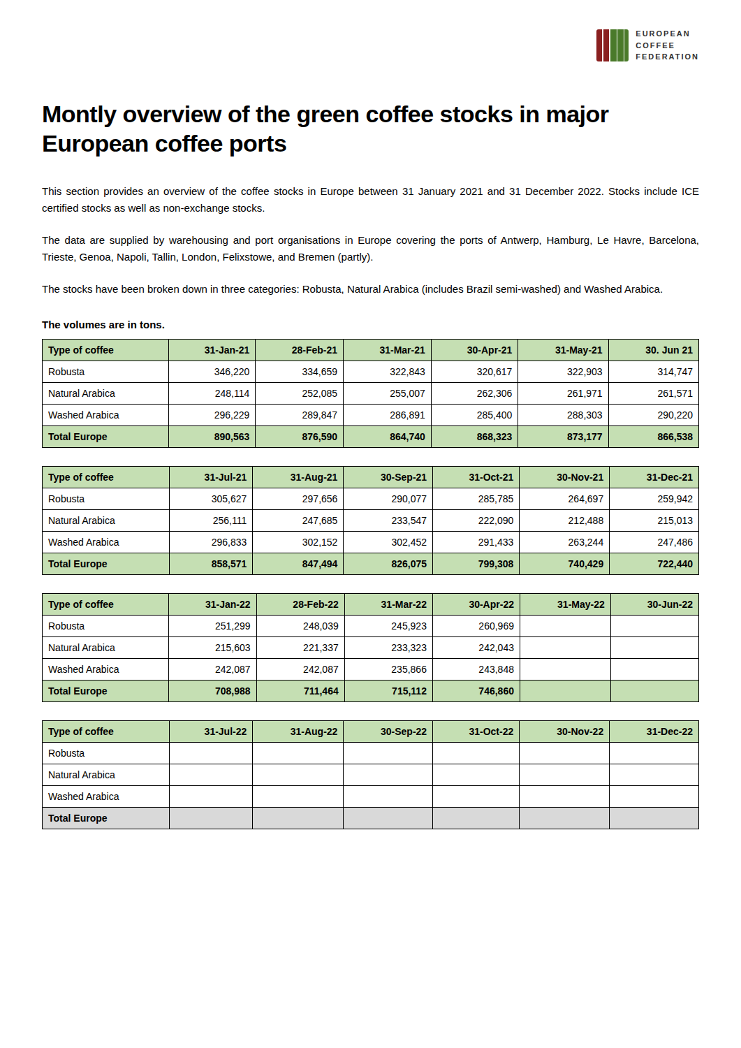EUROPEAN
COFFEE
FEDERATION
Montly overview of the green coffee stocks in major European coffee ports
This section provides an overview of the coffee stocks in Europe between 31 January 2021 and 31 December 2022. Stocks include ICE certified stocks as well as non-exchange stocks.
The data are supplied by warehousing and port organisations in Europe covering the ports of Antwerp, Hamburg, Le Havre, Barcelona, Trieste, Genoa, Napoli, Tallin, London, Felixstowe, and Bremen (partly).
The stocks have been broken down in three categories: Robusta, Natural Arabica (includes Brazil semi-washed) and Washed Arabica.
The volumes are in tons.
| Type of coffee | 31-Jan-21 | 28-Feb-21 | 31-Mar-21 | 30-Apr-21 | 31-May-21 | 30. Jun 21 |
| --- | --- | --- | --- | --- | --- | --- |
| Robusta | 346,220 | 334,659 | 322,843 | 320,617 | 322,903 | 314,747 |
| Natural Arabica | 248,114 | 252,085 | 255,007 | 262,306 | 261,971 | 261,571 |
| Washed Arabica | 296,229 | 289,847 | 286,891 | 285,400 | 288,303 | 290,220 |
| Total Europe | 890,563 | 876,590 | 864,740 | 868,323 | 873,177 | 866,538 |
| Type of coffee | 31-Jul-21 | 31-Aug-21 | 30-Sep-21 | 31-Oct-21 | 30-Nov-21 | 31-Dec-21 |
| --- | --- | --- | --- | --- | --- | --- |
| Robusta | 305,627 | 297,656 | 290,077 | 285,785 | 264,697 | 259,942 |
| Natural Arabica | 256,111 | 247,685 | 233,547 | 222,090 | 212,488 | 215,013 |
| Washed Arabica | 296,833 | 302,152 | 302,452 | 291,433 | 263,244 | 247,486 |
| Total Europe | 858,571 | 847,494 | 826,075 | 799,308 | 740,429 | 722,440 |
| Type of coffee | 31-Jan-22 | 28-Feb-22 | 31-Mar-22 | 30-Apr-22 | 31-May-22 | 30-Jun-22 |
| --- | --- | --- | --- | --- | --- | --- |
| Robusta | 251,299 | 248,039 | 245,923 | 260,969 | | |
| Natural Arabica | 215,603 | 221,337 | 233,323 | 242,043 | | |
| Washed Arabica | 242,087 | 242,087 | 235,866 | 243,848 | | |
| Total Europe | 708,988 | 711,464 | 715,112 | 746,860 | | |
| Type of coffee | 31-Jul-22 | 31-Aug-22 | 30-Sep-22 | 31-Oct-22 | 30-Nov-22 | 31-Dec-22 |
| --- | --- | --- | --- | --- | --- | --- |
| Robusta | | | | | | |
| Natural Arabica | | | | | | |
| Washed Arabica | | | | | | |
| Total Europe | | | | | | |